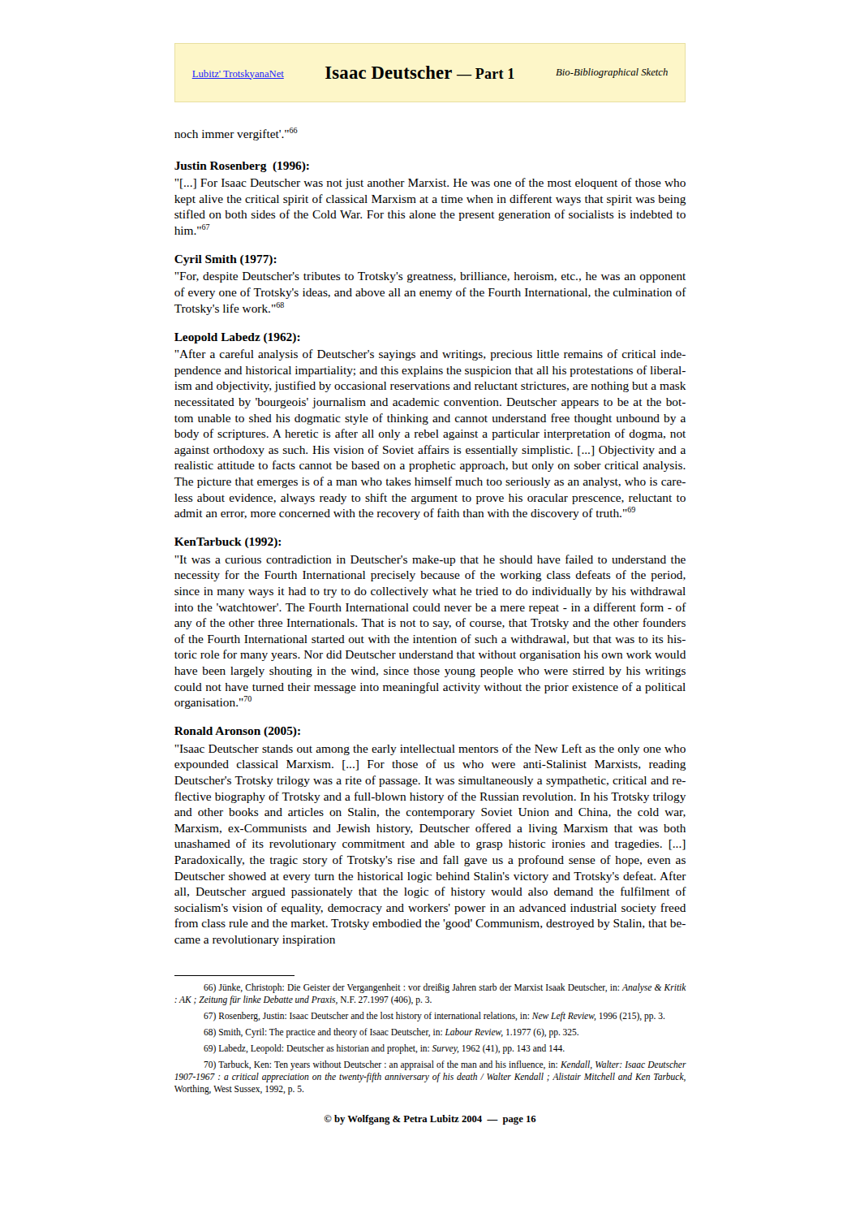Lubitz' TrotskyanaNet
Isaac Deutscher — Part 1
Bio-Bibliographical Sketch
noch immer vergiftet'."66
Justin Rosenberg (1996):
"[...] For Isaac Deutscher was not just another Marxist. He was one of the most eloquent of those who kept alive the critical spirit of classical Marxism at a time when in different ways that spirit was being stifled on both sides of the Cold War. For this alone the present generation of socialists is indebted to him."67
Cyril Smith (1977):
"For, despite Deutscher's tributes to Trotsky's greatness, brilliance, heroism, etc., he was an opponent of every one of Trotsky's ideas, and above all an enemy of the Fourth International, the culmination of Trotsky's life work."68
Leopold Labedz (1962):
"After a careful analysis of Deutscher's sayings and writings, precious little remains of critical inde­pendence and historical impartiality; and this explains the suspicion that all his protestations of liberalism and objectivity, justi­fied by occasional reservations and reluctant strictures, are nothing but a mask necessitated by 'bourgeois' journ­alism and academic convention. Deutscher appears to be at the bottom unable to shed his dogmatic style of thinking and cannot understand free thought unbound by a body of scriptures. A heretic is after all only a rebel against a particular interpretation of dogma, not against orthodoxy as such. His vision of Soviet affairs is essen­tially simplistic. [...] Objectivity and a realistic attitude to facts cannot be based on a prophetic approach, but only on sober critical analysis. The picture that emerges is of a man who takes himself much too seriously as an analyst, who is careless about evidence, always ready to shift the argument to prove his oracular prescence, re­luctant to admit an error, more concerned with the recovery of faith than with the discovery of truth."69
KenTarbuck (1992):
"It was a curious contradiction in Deutscher's make-up that he should have failed to understand the neces­sity for the Fourth International precisely because of the working class defeats of the period, since in many ways it had to try to do collectively what he tried to do individually by his withdrawal into the 'watchtower'. The Fourth In­ternational could never be a mere repeat - in a different form - of any of the other three Internationals. That is not to say, of course, that Trotsky and the other founders of the Fourth International started out with the intention of such a withdrawal, but that was to its historic role for many years. Nor did Deutscher understand that without or­ganisation his own work would have been largely shouting in the wind, since those young people who were stirred by his writings could not have turned their message into meaningful activity without the prior existence of a political organisation."70
Ronald Aronson (2005):
"Isaac Deutscher stands out among the early intellectual mentors of the New Left as the only one who ex­pounded classical Marxism. [...] For those of us who were anti-Stalinist Marxists, reading Deutscher's Trotsky trilogy was a rite of passage. It was simultaneously a sympathetic, critical and reflective biography of Trotsky and a full-blown history of the Russian revolution. In his Trotsky trilogy and other books and articles on Stalin, the contemporary Soviet Union and China, the cold war, Marxism, ex-Communists and Jewish history, Deut­scher offered a living Marxism that was both unashamed of its revolutionary commitment and able to grasp his­toric ironies and tragedies. [...] Paradoxically, the tragic story of Trotsky's rise and fall gave us a profound sense of hope, even as Deutscher showed at every turn the historical logic behind Stalin's victory and Trotsky's defeat. After all, Deutscher argued passionately that the logic of history would also demand the fulfilment of socialism's vision of equality, democracy and workers' power in an advanced industrial society freed from class rule and the market. Trotsky embodied the 'good' Communism, destroyed by Stalin, that became a revolutionary inspiration
66) Jünke, Christoph: Die Geister der Vergangenheit : vor dreißig Jahren starb der Marxist Isaak Deutscher, in: Analyse & Kritik : AK ; Zeitung für linke Debatte und Praxis, N.F. 27.1997 (406), p. 3.
67) Rosenberg, Justin: Isaac Deutscher and the lost history of international relations, in: New Left Review, 1996 (215), pp. 3.
68) Smith, Cyril: The practice and theory of Isaac Deutscher, in: Labour Review, 1.1977 (6), pp. 325.
69) Labedz, Leopold: Deutscher as historian and prophet, in: Survey, 1962 (41), pp. 143 and 144.
70) Tarbuck, Ken: Ten years without Deutscher : an appraisal of the man and his influence, in: Kendall, Walter: Isaac Deutscher 1907-1967 : a critical appreciation on the twenty-fifth anniversary of his death / Walter Kendall ; Alistair Mitchell and Ken Tarbuck, Worth­ing, West Sussex, 1992, p. 5.
© by Wolfgang & Petra Lubitz 2004 — page 16